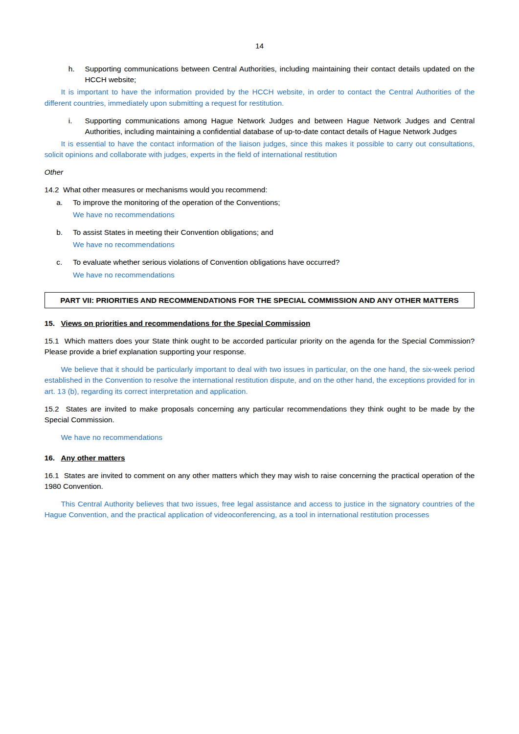14
h.
Supporting communications between Central Authorities, including maintaining their contact details updated on the HCCH website;
It is important to have the information provided by the HCCH website, in order to contact the Central Authorities of the different countries, immediately upon submitting a request for restitution.
i.
Supporting communications among Hague Network Judges and between Hague Network Judges and Central Authorities, including maintaining a confidential database of up-to-date contact details of Hague Network Judges
It is essential to have the contact information of the liaison judges, since this makes it possible to carry out consultations, solicit opinions and collaborate with judges, experts in the field of international restitution
Other
14.2 What other measures or mechanisms would you recommend:
a.
To improve the monitoring of the operation of the Conventions;
We have no recommendations
b.
To assist States in meeting their Convention obligations; and
We have no recommendations
c.
To evaluate whether serious violations of Convention obligations have occurred?
We have no recommendations
PART VII: PRIORITIES AND RECOMMENDATIONS FOR THE SPECIAL COMMISSION AND ANY OTHER MATTERS
15. Views on priorities and recommendations for the Special Commission
15.1 Which matters does your State think ought to be accorded particular priority on the agenda for the Special Commission? Please provide a brief explanation supporting your response.
We believe that it should be particularly important to deal with two issues in particular, on the one hand, the six-week period established in the Convention to resolve the international restitution dispute, and on the other hand, the exceptions provided for in art. 13 (b), regarding its correct interpretation and application.
15.2 States are invited to make proposals concerning any particular recommendations they think ought to be made by the Special Commission.
We have no recommendations
16. Any other matters
16.1 States are invited to comment on any other matters which they may wish to raise concerning the practical operation of the 1980 Convention.
This Central Authority believes that two issues, free legal assistance and access to justice in the signatory countries of the Hague Convention, and the practical application of videoconferencing, as a tool in international restitution processes